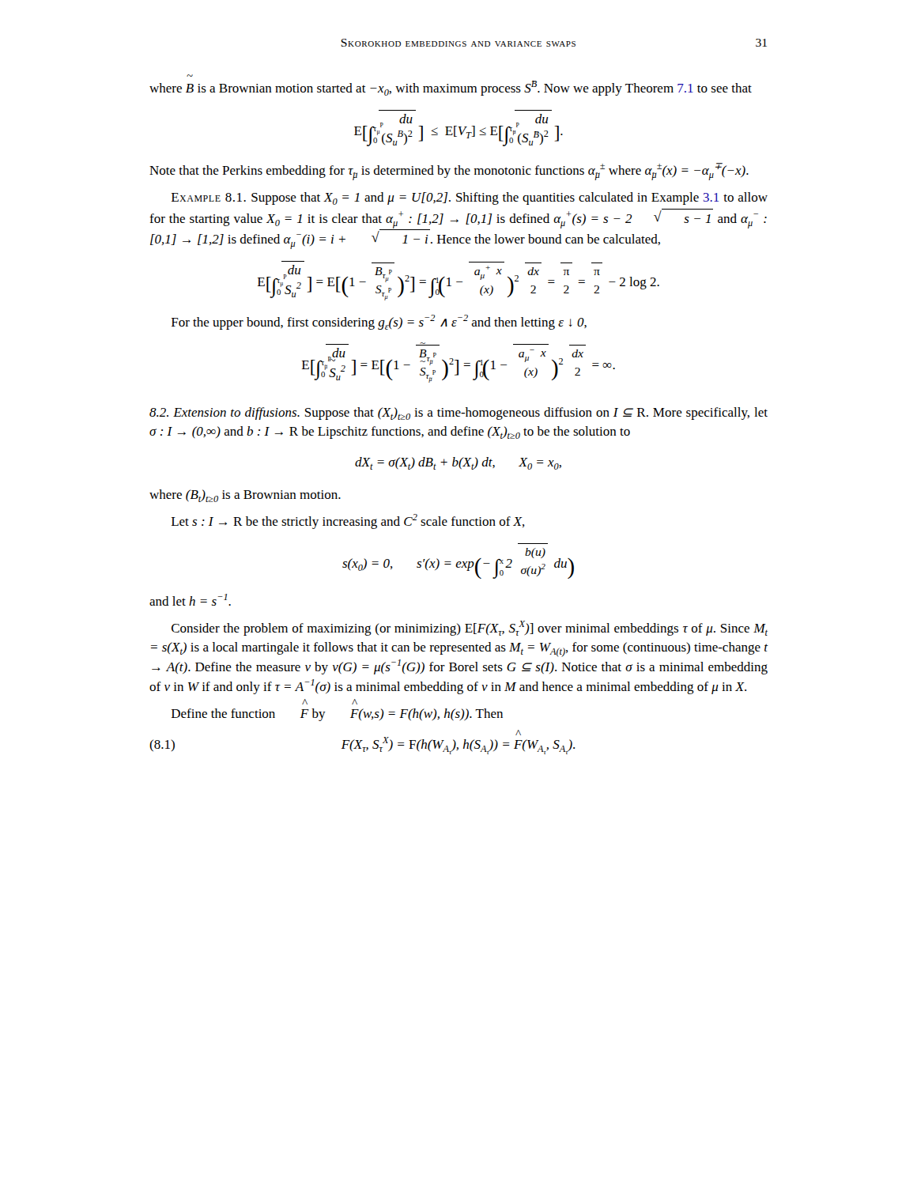Skorokhod embeddings and variance swaps 31
where B is a Brownian motion started at −x0, with maximum process SB. Now we apply Theorem 7.1 to see that
E[∫τμP 0 du(SuB)2] ≤ E[VT] ≤ E[∫τμP 0 du(SuB)2].
Note that the Perkins embedding for τμ is determined by the monotonic functions αμ± where αμ±(x) = −αμ∓(−x).
Example 8.1. Suppose that X0 = 1 and μ = U[0,2]. Shifting the quantities calculated in Example 3.1 to allow for the starting value X0 = 1 it is clear that αμ+ : [1,2] → [0,1] is defined αμ+(s) = s − 2s − 1 and αμ− : [0,1] → [1,2] is defined αμ−(i) = i + 1 − i. Hence the lower bound can be calculated,
E[∫τμP 0 du Su2] = E[(1 − BτμP SτμP)2] = ∫10(1 − xaμ+(x))2 dx 2 = π 2 = π 2 − 2 log 2.
For the upper bound, first considering gε(s) = s−2 ∧ ε−2 and then letting ε ↓ 0,
E[∫τμP 0 du Su2] = E[(1 − BτμP SτμP)2] = ∫10(1 − xaμ−(x))2 dx 2 = ∞.
8.2. Extension to diffusions. Suppose that (Xt)t≥0 is a time-homogeneous diffusion on I ⊆ R. More specifically, let σ : I → (0,∞) and b : I → R be Lipschitz functions, and define (Xt)t≥0 to be the solution to
dXt = σ(Xt) dBt + b(Xt) dt, X0 = x0,
where (Bt)t≥0 is a Brownian motion.
Let s : I → R be the strictly increasing and C2 scale function of X,
s(x0) = 0, s′(x) = exp(− ∫x 0 2 b(u) σ(u)2 du)
and let h = s−1.
Consider the problem of maximizing (or minimizing) E[F(Xτ, SτX)] over minimal embeddings τ of μ. Since Mt = s(Xt) is a local martingale it follows that it can be represented as Mt = WA(t), for some (continuous) time-change t → A(t). Define the measure ν by ν(G) = μ(s−1(G)) for Borel sets G ⊆ s(I). Notice that σ is a minimal embedding of ν in W if and only if τ = A−1(σ) is a minimal embedding of ν in M and hence a minimal embedding of μ in X.
Define the function F by F(w,s) = F(h(w), h(s)). Then
(8.1) F(Xτ, SτX) = F(h(WAτ), h(SAτ)) = F(WAτ, SAτ).